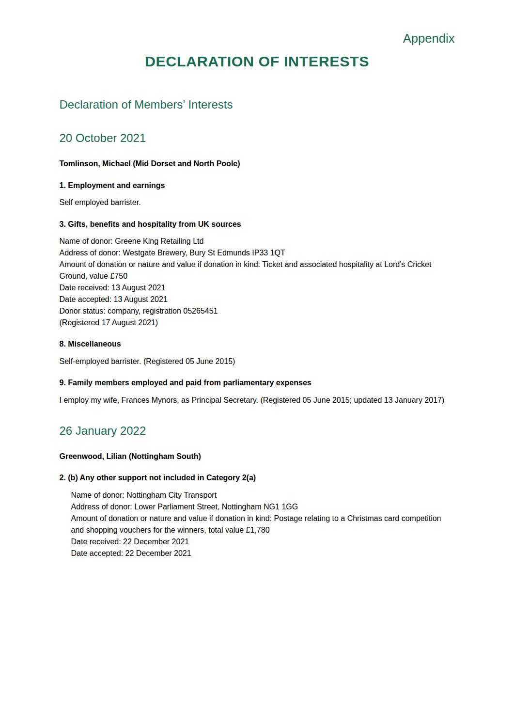Appendix
DECLARATION OF INTERESTS
Declaration of Members’ Interests
20 October 2021
Tomlinson, Michael (Mid Dorset and North Poole)
1. Employment and earnings
Self employed barrister.
3. Gifts, benefits and hospitality from UK sources
Name of donor: Greene King Retailing Ltd
Address of donor: Westgate Brewery, Bury St Edmunds IP33 1QT
Amount of donation or nature and value if donation in kind: Ticket and associated hospitality at Lord's Cricket Ground, value £750
Date received: 13 August 2021
Date accepted: 13 August 2021
Donor status: company, registration 05265451
(Registered 17 August 2021)
8. Miscellaneous
Self-employed barrister. (Registered 05 June 2015)
9. Family members employed and paid from parliamentary expenses
I employ my wife, Frances Mynors, as Principal Secretary. (Registered 05 June 2015; updated 13 January 2017)
26 January 2022
Greenwood, Lilian (Nottingham South)
2. (b) Any other support not included in Category 2(a)
Name of donor: Nottingham City Transport
Address of donor: Lower Parliament Street, Nottingham NG1 1GG
Amount of donation or nature and value if donation in kind: Postage relating to a Christmas card competition and shopping vouchers for the winners, total value £1,780
Date received: 22 December 2021
Date accepted: 22 December 2021